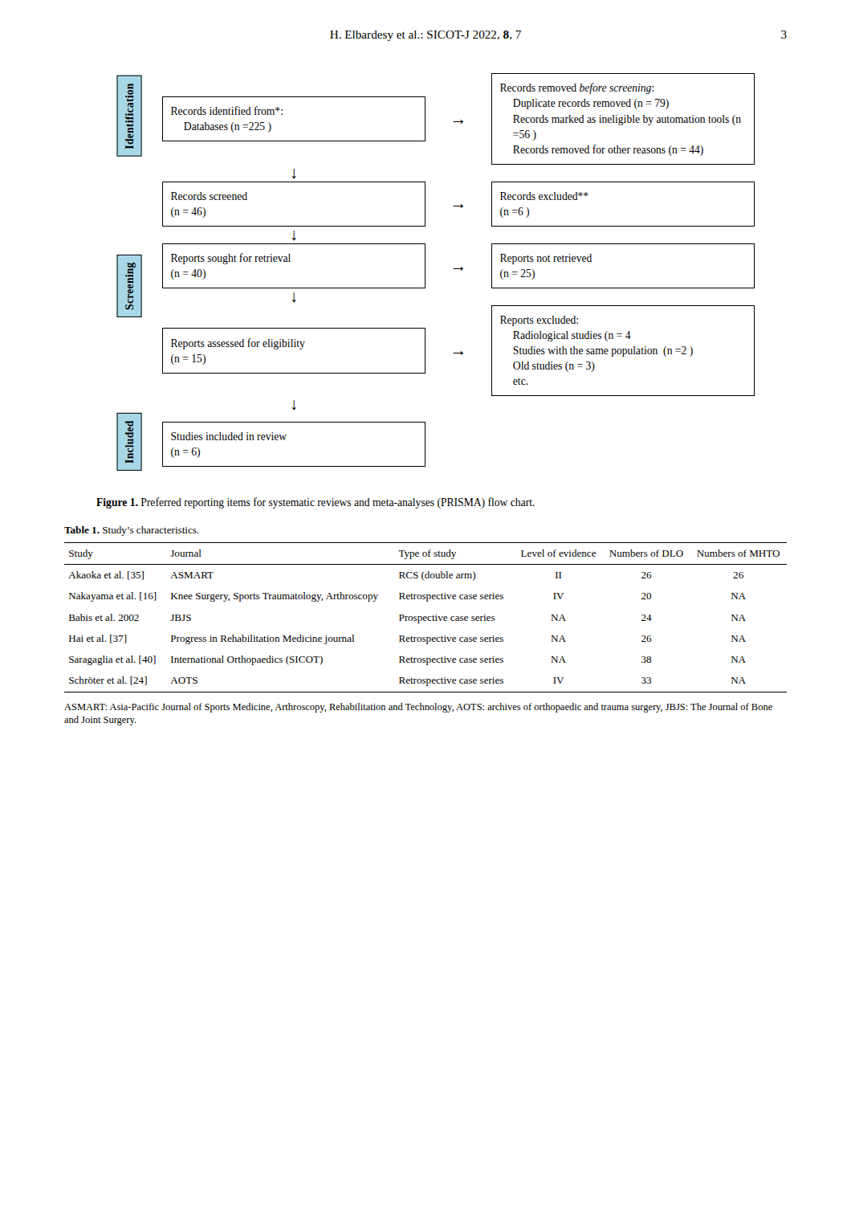H. Elbardesy et al.: SICOT-J 2022, 8, 7 3
| Identification | Records identified from*: Databases (n =225 ) | → | Records removed before screening : Duplicate records removed (n = 79) Records marked as ineligible by automation tools (n =56 ) Records removed for other reasons (n = 44) |
| | ↓ | | |
| Screening | Records screened (n = 46) | → | Records excluded** (n =6 ) |
| ↓ | | |
| Reports sought for retrieval (n = 40) | → | Reports not retrieved (n = 25) |
| ↓ | | |
| Reports assessed for eligibility (n = 15) | → | Reports excluded: Radiological studies (n = 4 Studies with the same population (n =2 ) Old studies (n = 3) etc. |
| | ↓ | | |
| Included | Studies included in review (n = 6) | | |
Figure 1. Preferred reporting items for systematic reviews and meta-analyses (PRISMA) flow chart.
Table 1. Study’s characteristics.
| Study | Journal | Type of study | Level of evidence | Numbers of DLO | Numbers of MHTO |
| --- | --- | --- | --- | --- | --- |
| Akaoka et al. [35] | ASMART | RCS (double arm) | II | 26 | 26 |
| Nakayama et al. [16] | Knee Surgery, Sports Traumatology, Arthroscopy | Retrospective case series | IV | 20 | NA |
| Babis et al. 2002 | JBJS | Prospective case series | NA | 24 | NA |
| Hai et al. [37] | Progress in Rehabilitation Medicine journal | Retrospective case series | NA | 26 | NA |
| Saragaglia et al. [40] | International Orthopaedics (SICOT) | Retrospective case series | NA | 38 | NA |
| Schröter et al. [24] | AOTS | Retrospective case series | IV | 33 | NA |
ASMART: Asia-Pacific Journal of Sports Medicine, Arthroscopy, Rehabilitation and Technology, AOTS: archives of orthopaedic and trauma surgery, JBJS: The Journal of Bone and Joint Surgery.